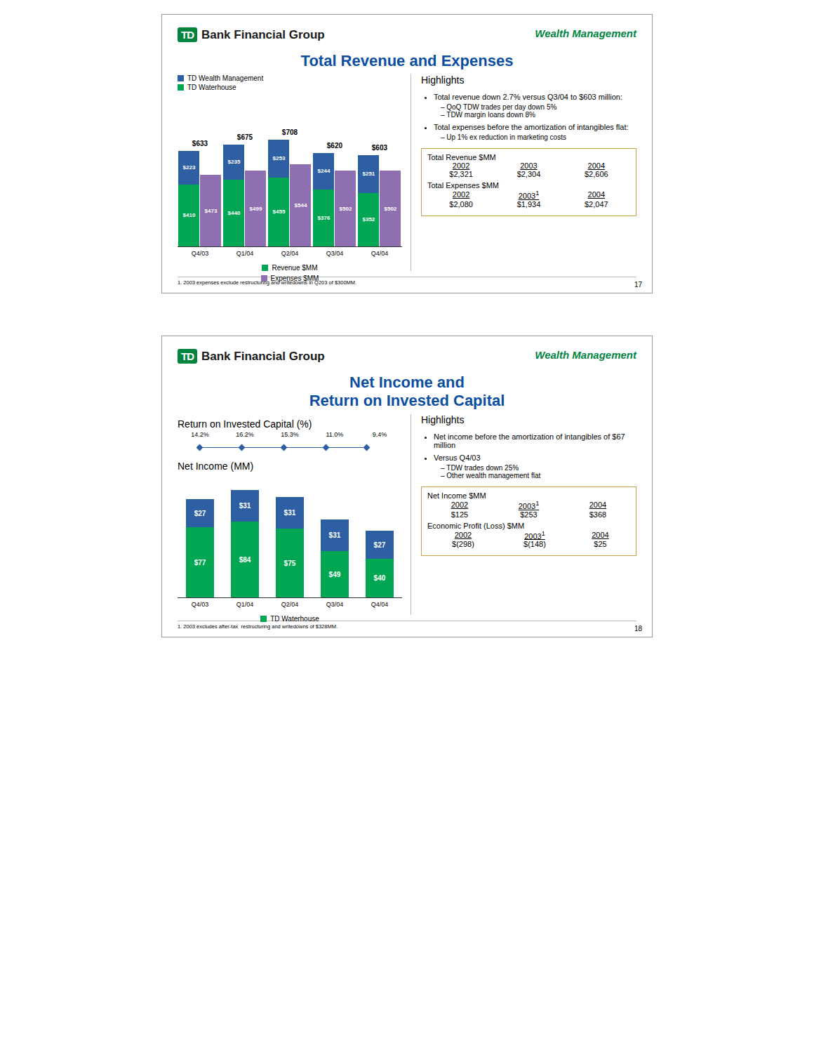TD Bank Financial Group
Wealth Management
Total Revenue and Expenses
TD Wealth Management
TD Waterhouse
$633
$223
$410
$473
$675
$235
$440
$499
$708
$253
$455
$544
$620
$244
$376
$502
$603
$251
$352
$502
Q4/03 Q1/04 Q2/04 Q3/04 Q4/04
Revenue $MM
Expenses $MM
Highlights
Total revenue down 2.7% versus Q3/04 to $603 million:
QoQ TDW trades per day down 5%
TDW margin loans down 8%
Total expenses before the amortization of intangibles flat:
Up 1% ex reduction in marketing costs
Total Revenue $MM
| 2002 | 2003 | 2004 |
| --- | --- | --- |
| $2,321 | $2,304 | $2,606 |
Total Expenses $MM
| 2002 | 2003 1 | 2004 |
| --- | --- | --- |
| $2,080 | $1,934 | $2,047 |
1. 2003 expenses exclude restructuring and writedowns in Q203 of $300MM.
17
TD Bank Financial Group
Wealth Management
Net Income and
Return on Invested Capital
Return on Invested Capital (%)
14.2% 16.2% 15.3% 11.0% 9.4%
Net Income (MM)
$27
$77
$31
$84
$31
$75
$31
$49
$27
$40
Q4/03 Q1/04 Q2/04 Q3/04 Q4/04
TD Waterhouse
Highlights
Net income before the amortization of intangibles of $67 million
Versus Q4/03
TDW trades down 25%
Other wealth management flat
Net Income $MM
| 2002 | 2003 1 | 2004 |
| --- | --- | --- |
| $125 | $253 | $368 |
Economic Profit (Loss) $MM
| 2002 | 2003 1 | 2004 |
| --- | --- | --- |
| $(298) | $(148) | $25 |
1. 2003 excludes after-tax restructuring and writedowns of $328MM.
18